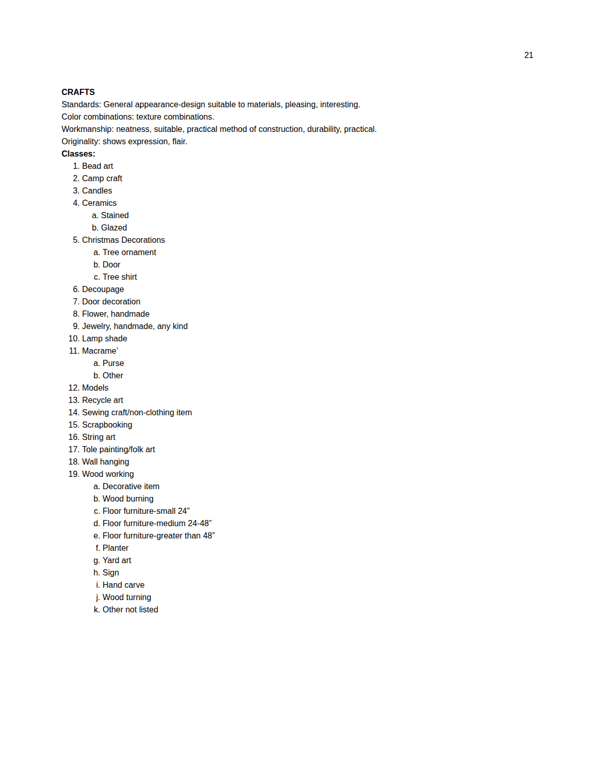21
CRAFTS
Standards: General appearance-design suitable to materials, pleasing, interesting.
Color combinations: texture combinations.
Workmanship: neatness, suitable, practical method of construction, durability, practical.
Originality: shows expression, flair.
Classes:
Bead art
Camp craft
Candles
Ceramics
a. Stained
b. Glazed
Christmas Decorations
Tree ornament
Door
Tree shirt
Decoupage
Door decoration
Flower, handmade
Jewelry, handmade, any kind
Lamp shade
Macrame’
Purse
Other
Models
Recycle art
Sewing craft/non-clothing item
Scrapbooking
String art
Tole painting/folk art
Wall hanging
Wood working
Decorative item
Wood burning
Floor furniture-small 24”
Floor furniture-medium 24-48”
Floor furniture-greater than 48”
Planter
Yard art
Sign
Hand carve
Wood turning
Other not listed